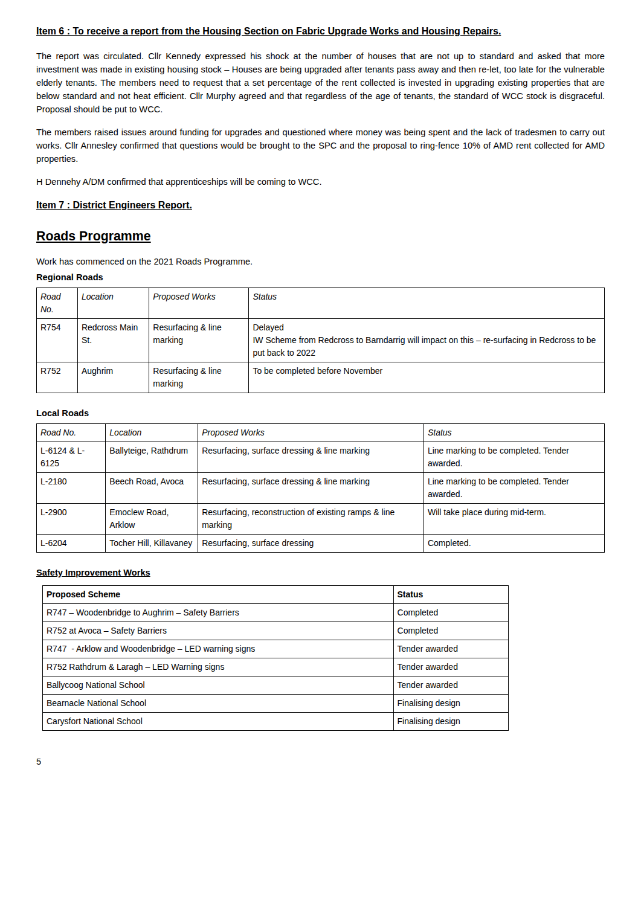Item 6 : To receive a report from the Housing Section on Fabric Upgrade Works and Housing Repairs.
The report was circulated. Cllr Kennedy expressed his shock at the number of houses that are not up to standard and asked that more investment was made in existing housing stock – Houses are being upgraded after tenants pass away and then re-let, too late for the vulnerable elderly tenants. The members need to request that a set percentage of the rent collected is invested in upgrading existing properties that are below standard and not heat efficient. Cllr Murphy agreed and that regardless of the age of tenants, the standard of WCC stock is disgraceful. Proposal should be put to WCC.
The members raised issues around funding for upgrades and questioned where money was being spent and the lack of tradesmen to carry out works. Cllr Annesley confirmed that questions would be brought to the SPC and the proposal to ring-fence 10% of AMD rent collected for AMD properties.
H Dennehy A/DM confirmed that apprenticeships will be coming to WCC.
Item 7 : District Engineers Report.
Roads Programme
Work has commenced on the 2021 Roads Programme.
Regional Roads
| Road No. | Location | Proposed Works | Status |
| --- | --- | --- | --- |
| R754 | Redcross Main St. | Resurfacing & line marking | Delayed IW Scheme from Redcross to Barndarrig will impact on this – re-surfacing in Redcross to be put back to 2022 |
| R752 | Aughrim | Resurfacing & line marking | To be completed before November |
Local Roads
| Road No. | Location | Proposed Works | Status |
| --- | --- | --- | --- |
| L-6124 & L-6125 | Ballyteige, Rathdrum | Resurfacing, surface dressing & line marking | Line marking to be completed. Tender awarded. |
| L-2180 | Beech Road, Avoca | Resurfacing, surface dressing & line marking | Line marking to be completed. Tender awarded. |
| L-2900 | Emoclew Road, Arklow | Resurfacing, reconstruction of existing ramps & line marking | Will take place during mid-term. |
| L-6204 | Tocher Hill, Killavaney | Resurfacing, surface dressing | Completed. |
Safety Improvement Works
| Proposed Scheme | Status |
| --- | --- |
| R747 – Woodenbridge to Aughrim – Safety Barriers | Completed |
| R752 at Avoca – Safety Barriers | Completed |
| R747 - Arklow and Woodenbridge – LED warning signs | Tender awarded |
| R752 Rathdrum & Laragh – LED Warning signs | Tender awarded |
| Ballycoog National School | Tender awarded |
| Bearnacle National School | Finalising design |
| Carysfort National School | Finalising design |
5